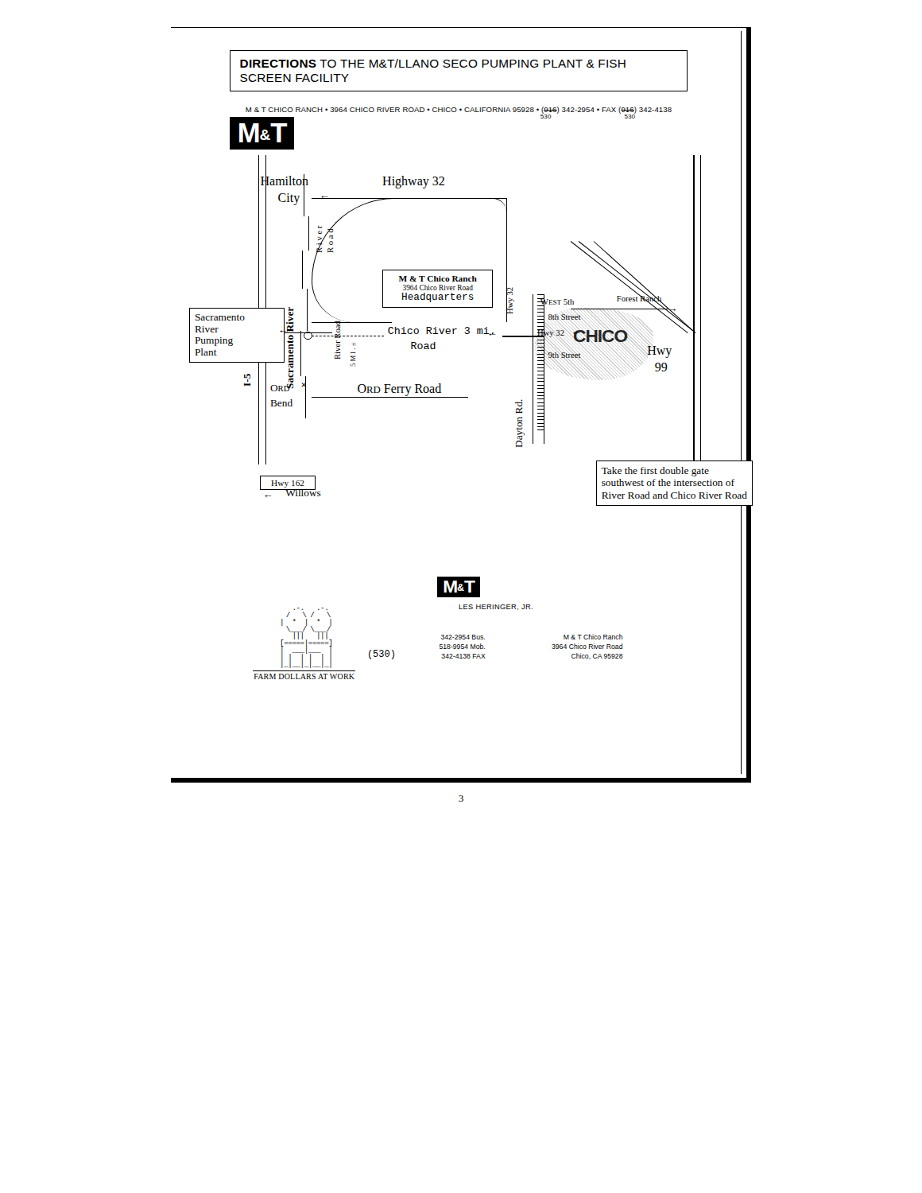DIRECTIONS TO THE M&T/LLANO SECO PUMPING PLANT & FISH SCREEN FACILITY
M & T CHICO RANCH • 3964 CHICO RIVER ROAD • CHICO • CALIFORNIA 95928 • (916) 342-2954 • FAX (916) 342-4138
530
530
M&T
Highway 32
Hamilton
City
←
R o a d
R i v e r
Sacramento River
Hwy 45
I-5
River Road
5 M I . ±
M & T Chico Ranch
3964 Chico River Road
Headquarters
Hwy 32
Sacramento
River
Pumping
Plant
←
Chico River 3 mi.
Road
←
ORD Ferry Road
ORD
Bend
×
Hwy 162
←
Willows
CHICO
WEST 5th
8th Street
Hwy 32
9th Street
Forest Ranch
→
←
Hwy
99
Dayton Rd.
Take the first double gate southwest of the intersection of River Road and Chico River Road
M&T
LES HERINGER, JR.
.-. .-. / \ / \ | * | * | \___/ \___/ ||| ||| [=====|=====] | ___|___ | | | | | | | |_|__|_|__|_|
FARM DOLLARS AT WORK
(530)
342-2954 Bus.
518-9954 Mob.
342-4138 FAX
M & T Chico Ranch
3964 Chico River Road
Chico, CA 95928
3